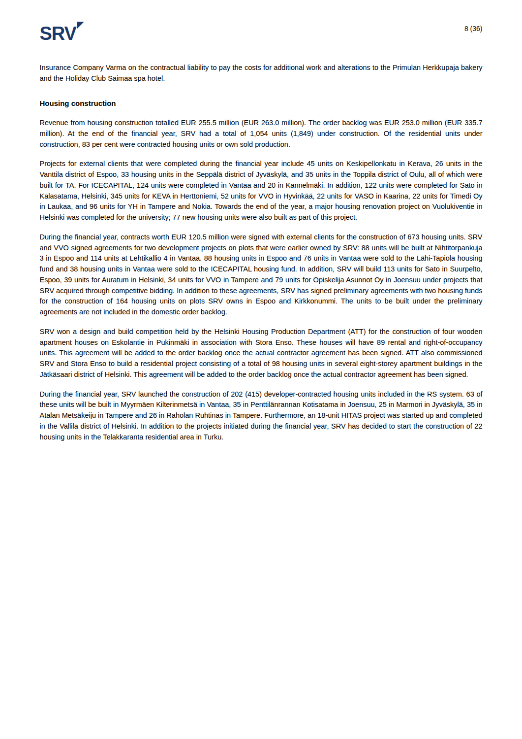SRV
8 (36)
Insurance Company Varma on the contractual liability to pay the costs for additional work and alterations to the Primulan Herkkupaja bakery and the Holiday Club Saimaa spa hotel.
Housing construction
Revenue from housing construction totalled EUR 255.5 million (EUR 263.0 million). The order backlog was EUR 253.0 million (EUR 335.7 million). At the end of the financial year, SRV had a total of 1,054 units (1,849) under construction. Of the residential units under construction, 83 per cent were contracted housing units or own sold production.
Projects for external clients that were completed during the financial year include 45 units on Keskipellonkatu in Kerava, 26 units in the Vanttila district of Espoo, 33 housing units in the Seppälä district of Jyväskylä, and 35 units in the Toppila district of Oulu, all of which were built for TA. For ICECAPITAL, 124 units were completed in Vantaa and 20 in Kannelmäki. In addition, 122 units were completed for Sato in Kalasatama, Helsinki, 345 units for KEVA in Herttoniemi, 52 units for VVO in Hyvinkää, 22 units for VASO in Kaarina, 22 units for Timedi Oy in Laukaa, and 96 units for YH in Tampere and Nokia. Towards the end of the year, a major housing renovation project on Vuolukiventie in Helsinki was completed for the university; 77 new housing units were also built as part of this project.
During the financial year, contracts worth EUR 120.5 million were signed with external clients for the construction of 673 housing units. SRV and VVO signed agreements for two development projects on plots that were earlier owned by SRV: 88 units will be built at Nihtitorpankuja 3 in Espoo and 114 units at Lehtikallio 4 in Vantaa. 88 housing units in Espoo and 76 units in Vantaa were sold to the Lähi-Tapiola housing fund and 38 housing units in Vantaa were sold to the ICECAPITAL housing fund. In addition, SRV will build 113 units for Sato in Suurpelto, Espoo, 39 units for Auratum in Helsinki, 34 units for VVO in Tampere and 79 units for Opiskelija Asunnot Oy in Joensuu under projects that SRV acquired through competitive bidding. In addition to these agreements, SRV has signed preliminary agreements with two housing funds for the construction of 164 housing units on plots SRV owns in Espoo and Kirkkonummi. The units to be built under the preliminary agreements are not included in the domestic order backlog.
SRV won a design and build competition held by the Helsinki Housing Production Department (ATT) for the construction of four wooden apartment houses on Eskolantie in Pukinmäki in association with Stora Enso. These houses will have 89 rental and right-of-occupancy units. This agreement will be added to the order backlog once the actual contractor agreement has been signed. ATT also commissioned SRV and Stora Enso to build a residential project consisting of a total of 98 housing units in several eight-storey apartment buildings in the Jätkäsaari district of Helsinki. This agreement will be added to the order backlog once the actual contractor agreement has been signed.
During the financial year, SRV launched the construction of 202 (415) developer-contracted housing units included in the RS system. 63 of these units will be built in Myyrmäen Kilterinmetsä in Vantaa, 35 in Penttilänrannan Kotisatama in Joensuu, 25 in Marmori in Jyväskylä, 35 in Atalan Metsäkeiju in Tampere and 26 in Raholan Ruhtinas in Tampere. Furthermore, an 18-unit HITAS project was started up and completed in the Vallila district of Helsinki. In addition to the projects initiated during the financial year, SRV has decided to start the construction of 22 housing units in the Telakkaranta residential area in Turku.